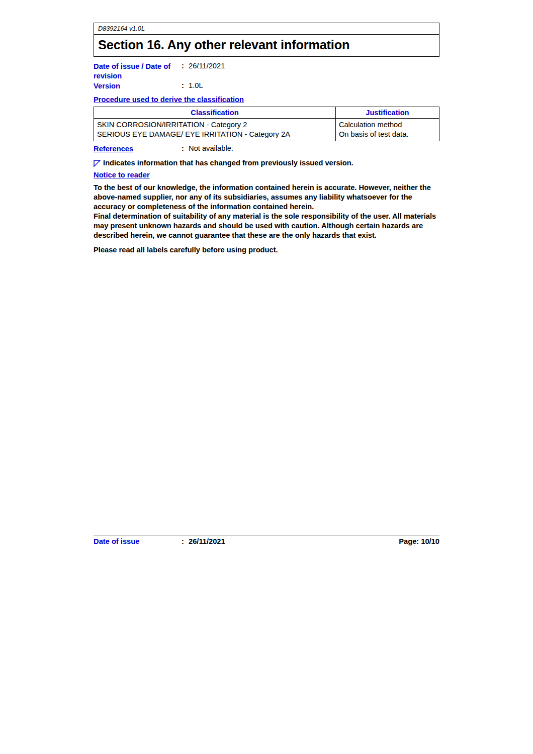D8392164 v1.0L
Section 16. Any other relevant information
Date of issue / Date of
revision
:
26/11/2021
Version
:
1.0L
Procedure used to derive the classification
| Classification | Justification |
| --- | --- |
| SKIN CORROSION/IRRITATION - Category 2 SERIOUS EYE DAMAGE/ EYE IRRITATION - Category 2A | Calculation method On basis of test data. |
References
:
Not available.
Indicates information that has changed from previously issued version.
Notice to reader
To the best of our knowledge, the information contained herein is accurate. However, neither the above-named supplier, nor any of its subsidiaries, assumes any liability whatsoever for the accuracy or completeness of the information contained herein.
Final determination of suitability of any material is the sole responsibility of the user. All materials may present unknown hazards and should be used with caution. Although certain hazards are described herein, we cannot guarantee that these are the only hazards that exist.
Please read all labels carefully before using product.
Date of issue
:
26/11/2021
Page: 10/10